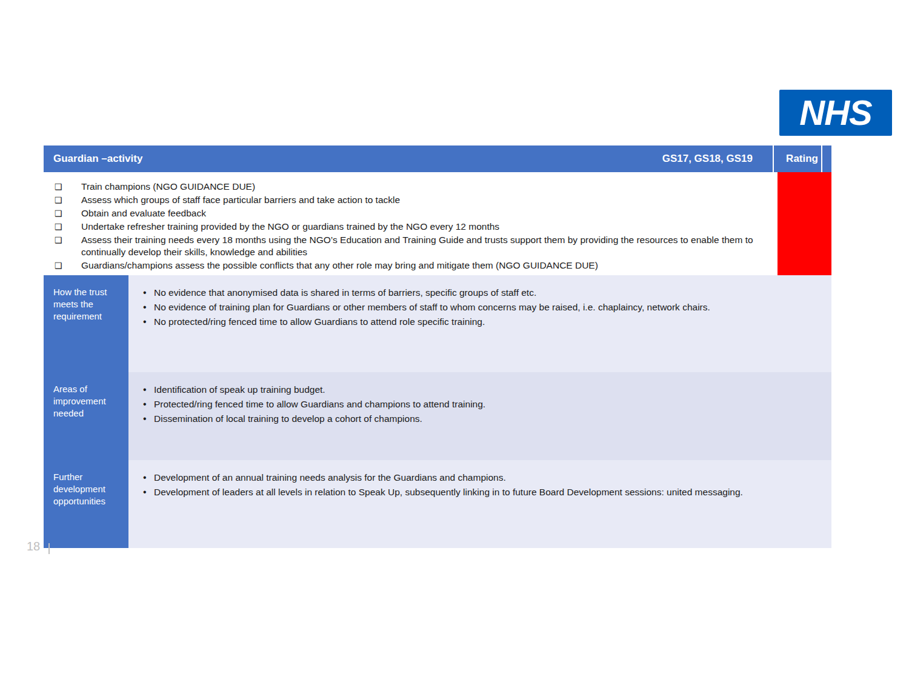NHS
Guardian –activity
GS17, GS18, GS19
Rating
Train champions (NGO GUIDANCE DUE)
Assess which groups of staff face particular barriers and take action to tackle
Obtain and evaluate feedback
Undertake refresher training provided by the NGO or guardians trained by the NGO every 12 months
Assess their training needs every 18 months using the NGO’s Education and Training Guide and trusts support them by providing the resources to enable them to continually develop their skills, knowledge and abilities
Guardians/champions assess the possible conflicts that any other role may bring and mitigate them (NGO GUIDANCE DUE)
How the trust meets the requirement
No evidence that anonymised data is shared in terms of barriers, specific groups of staff etc.
No evidence of training plan for Guardians or other members of staff to whom concerns may be raised, i.e. chaplaincy, network chairs.
No protected/ring fenced time to allow Guardians to attend role specific training.
Areas of improvement needed
Identification of speak up training budget.
Protected/ring fenced time to allow Guardians and champions to attend training.
Dissemination of local training to develop a cohort of champions.
Further development opportunities
Development of an annual training needs analysis for the Guardians and champions.
Development of leaders at all levels in relation to Speak Up, subsequently linking in to future Board Development sessions: united messaging.
18